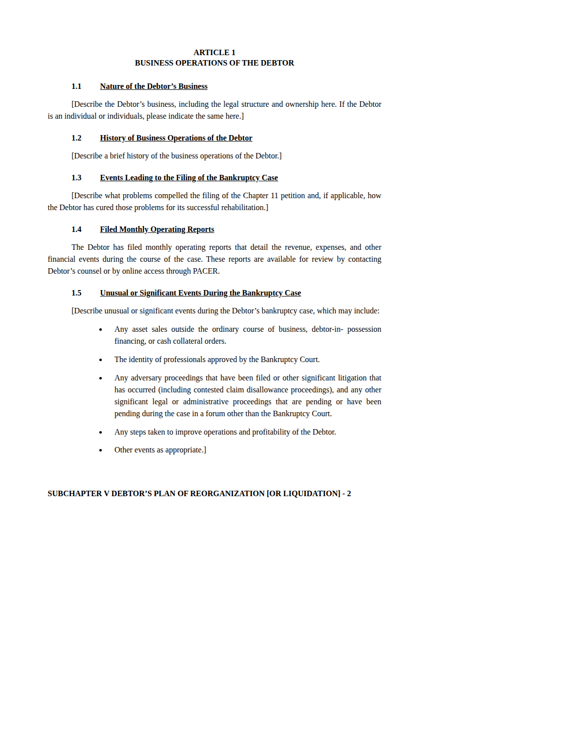ARTICLE 1
BUSINESS OPERATIONS OF THE DEBTOR
1.1 Nature of the Debtor’s Business
[Describe the Debtor’s business, including the legal structure and ownership here. If the Debtor is an individual or individuals, please indicate the same here.]
1.2 History of Business Operations of the Debtor
[Describe a brief history of the business operations of the Debtor.]
1.3 Events Leading to the Filing of the Bankruptcy Case
[Describe what problems compelled the filing of the Chapter 11 petition and, if applicable, how the Debtor has cured those problems for its successful rehabilitation.]
1.4 Filed Monthly Operating Reports
The Debtor has filed monthly operating reports that detail the revenue, expenses, and other financial events during the course of the case. These reports are available for review by contacting Debtor’s counsel or by online access through PACER.
1.5 Unusual or Significant Events During the Bankruptcy Case
[Describe unusual or significant events during the Debtor’s bankruptcy case, which may include:
Any asset sales outside the ordinary course of business, debtor-in- possession financing, or cash collateral orders.
The identity of professionals approved by the Bankruptcy Court.
Any adversary proceedings that have been filed or other significant litigation that has occurred (including contested claim disallowance proceedings), and any other significant legal or administrative proceedings that are pending or have been pending during the case in a forum other than the Bankruptcy Court.
Any steps taken to improve operations and profitability of the Debtor.
Other events as appropriate.]
SUBCHAPTER V DEBTOR’S PLAN OF REORGANIZATION [OR LIQUIDATION] - 2